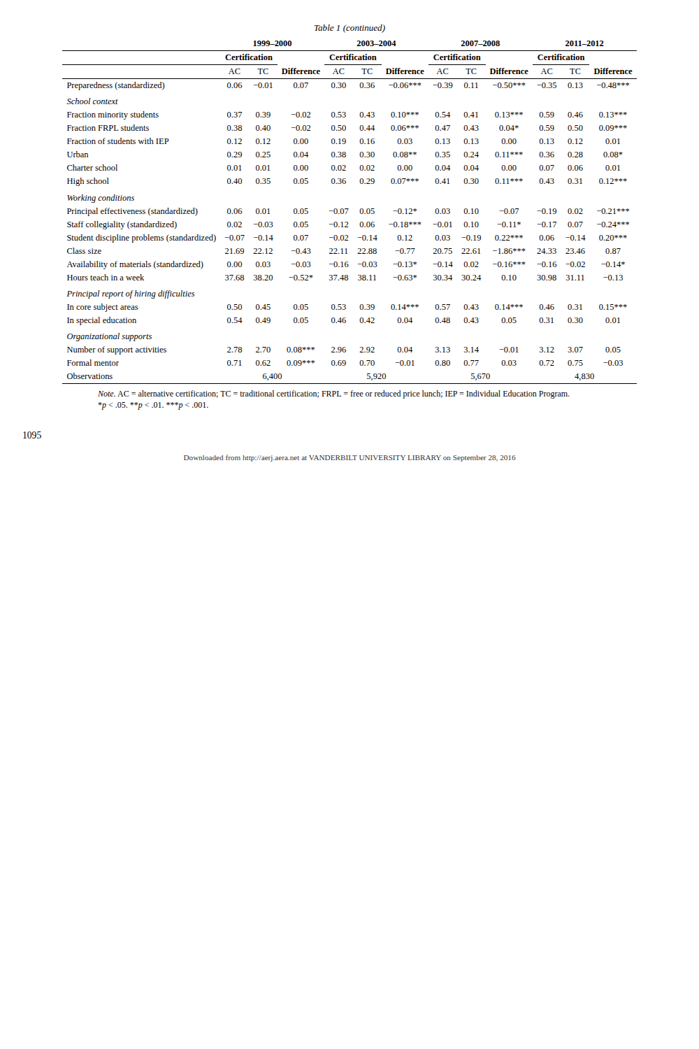Table 1 (continued)
| | 1999–2000 | 2003–2004 | 2007–2008 | 2011–2012 |
| --- | --- | --- | --- | --- |
| | Certification | Difference | Certification | Difference | Certification | Difference | Certification | Difference |
| | AC | TC | AC | TC | AC | TC | AC | TC |
| Preparedness (standardized) | 0.06 | −0.01 | 0.07 | 0.30 | 0.36 | −0.06*** | −0.39 | 0.11 | −0.50*** | −0.35 | 0.13 | −0.48*** |
| School context |
| Fraction minority students | 0.37 | 0.39 | −0.02 | 0.53 | 0.43 | 0.10*** | 0.54 | 0.41 | 0.13*** | 0.59 | 0.46 | 0.13*** |
| Fraction FRPL students | 0.38 | 0.40 | −0.02 | 0.50 | 0.44 | 0.06*** | 0.47 | 0.43 | 0.04* | 0.59 | 0.50 | 0.09*** |
| Fraction of students with IEP | 0.12 | 0.12 | 0.00 | 0.19 | 0.16 | 0.03 | 0.13 | 0.13 | 0.00 | 0.13 | 0.12 | 0.01 |
| Urban | 0.29 | 0.25 | 0.04 | 0.38 | 0.30 | 0.08** | 0.35 | 0.24 | 0.11*** | 0.36 | 0.28 | 0.08* |
| Charter school | 0.01 | 0.01 | 0.00 | 0.02 | 0.02 | 0.00 | 0.04 | 0.04 | 0.00 | 0.07 | 0.06 | 0.01 |
| High school | 0.40 | 0.35 | 0.05 | 0.36 | 0.29 | 0.07*** | 0.41 | 0.30 | 0.11*** | 0.43 | 0.31 | 0.12*** |
| Working conditions |
| Principal effectiveness (standardized) | 0.06 | 0.01 | 0.05 | −0.07 | 0.05 | −0.12* | 0.03 | 0.10 | −0.07 | −0.19 | 0.02 | −0.21*** |
| Staff collegiality (standardized) | 0.02 | −0.03 | 0.05 | −0.12 | 0.06 | −0.18*** | −0.01 | 0.10 | −0.11* | −0.17 | 0.07 | −0.24*** |
| Student discipline problems (standardized) | −0.07 | −0.14 | 0.07 | −0.02 | −0.14 | 0.12 | 0.03 | −0.19 | 0.22*** | 0.06 | −0.14 | 0.20*** |
| Class size | 21.69 | 22.12 | −0.43 | 22.11 | 22.88 | −0.77 | 20.75 | 22.61 | −1.86*** | 24.33 | 23.46 | 0.87 |
| Availability of materials (standardized) | 0.00 | 0.03 | −0.03 | −0.16 | −0.03 | −0.13* | −0.14 | 0.02 | −0.16*** | −0.16 | −0.02 | −0.14* |
| Hours teach in a week | 37.68 | 38.20 | −0.52* | 37.48 | 38.11 | −0.63* | 30.34 | 30.24 | 0.10 | 30.98 | 31.11 | −0.13 |
| Principal report of hiring difficulties |
| In core subject areas | 0.50 | 0.45 | 0.05 | 0.53 | 0.39 | 0.14*** | 0.57 | 0.43 | 0.14*** | 0.46 | 0.31 | 0.15*** |
| In special education | 0.54 | 0.49 | 0.05 | 0.46 | 0.42 | 0.04 | 0.48 | 0.43 | 0.05 | 0.31 | 0.30 | 0.01 |
| Organizational supports |
| Number of support activities | 2.78 | 2.70 | 0.08*** | 2.96 | 2.92 | 0.04 | 3.13 | 3.14 | −0.01 | 3.12 | 3.07 | 0.05 |
| Formal mentor | 0.71 | 0.62 | 0.09*** | 0.69 | 0.70 | −0.01 | 0.80 | 0.77 | 0.03 | 0.72 | 0.75 | −0.03 |
| Observations | 6,400 | 5,920 | 5,670 | 4,830 |
Note. AC = alternative certification; TC = traditional certification; FRPL = free or reduced price lunch; IEP = Individual Education Program.
*p < .05. **p < .01. ***p < .001.
1095
Downloaded from http://aerj.aera.net at VANDERBILT UNIVERSITY LIBRARY on September 28, 2016